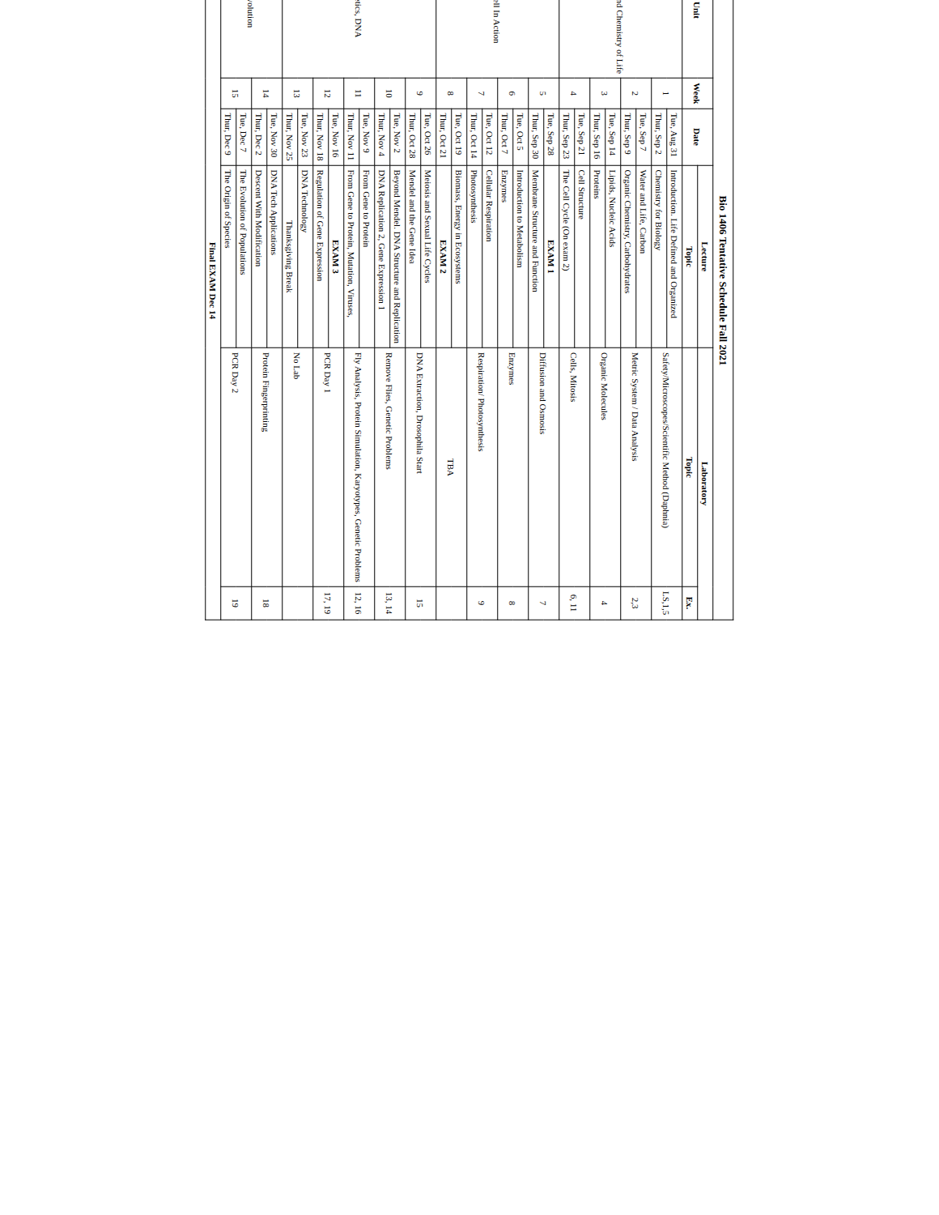Bio 1406 Tentative Schedule Fall 2021
| Unit | Week | Date | Lecture | Laboratory |
| --- | --- | --- | --- | --- |
| Topic | Topic | Ex. |
| Organization and Chemistry of Life | 1 | Tue, Aug 31 | Introduction. Life Defined and Organized | Safety/Microscopes/Scientific Method (Daphnia) | LS,1,5 |
| Thur, Sep 2 | Chemistry for Biology |
| 2 | Tue, Sep 7 | Water and Life, Carbon | Metric System / Data Analysis | 2,3 |
| Thur, Sep 9 | Organic Chemistry, Carbohydrates |
| 3 | Tue, Sep 14 | Lipids, Nucleic Acids | Organic Molecules | 4 |
| Thur, Sep 16 | Proteins |
| 4 | Tue, Sep 21 | Cell Structure | Cells, Mitosis | 6, 11 |
| Thur, Sep 23 | The Cell Cycle (On exam 2) |
| The Cell In Action | 5 | Tue, Sep 28 | EXAM 1 | Diffusion and Osmosis | 7 |
| Thur, Sep 30 | Membrane Structure and Function |
| 6 | Tue, Oct 5 | Introduction to Metabolism | Enzymes | 8 |
| Thur, Oct 7 | Enzymes |
| 7 | Tue, Oct 12 | Cellular Respiration | Respiration/ Photosynthesis | 9 |
| Thur, Oct 14 | Photosynthesis |
| 8 | Tue, Oct 19 | Biomass, Energy in Ecosystems | TBA | |
| Thur, Oct 21 | EXAM 2 |
| Genetics, DNA | 9 | Tue, Oct 26 | Meiosis and Sexual Life Cycles | DNA Extraction, Drosophila Start | 15 |
| Thur, Oct 28 | Mendel and the Gene Idea |
| 10 | Tue, Nov 2 | Beyond Mendel. DNA Structure and Replication | Remove Flies, Genetic Problems | 13, 14 |
| Thur, Nov 4 | DNA Replication 2, Gene Expression 1 |
| 11 | Tue, Nov 9 | From Gene to Protein | Fly Analysis, Protein Simulation, Karyotypes, Genetic Problems | 12, 16 |
| Thur, Nov 11 | From Gene to Protein, Mutation, Viruses, |
| 12 | Tue, Nov 16 | EXAM 3 | PCR Day 1 | 17, 19 |
| Thur, Nov 18 | Regulation of Gene Expression |
| 13 | Tue, Nov 23 | DNA Technology | No Lab | |
| Thur, Nov 25 | Thanksgiving Break |
| Evolution | 14 | Tue, Nov 30 | DNA Tech Applications | Protein Fingerprinting | 18 |
| Thur, Dec 2 | Descent With Modification |
| 15 | Tue, Dec 7 | The Evolution of Populations | PCR Day 2 | 19 |
| Thur, Dec 9 | The Origin of Species |
| Final EXAM Dec 14 |